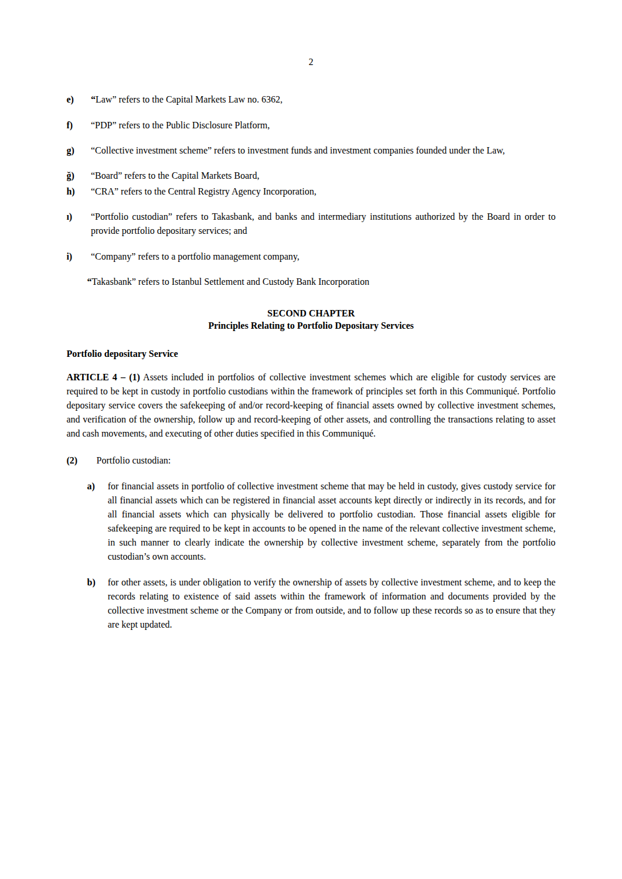2
e) “Law” refers to the Capital Markets Law no. 6362,
f) “PDP” refers to the Public Disclosure Platform,
g) “Collective investment scheme” refers to investment funds and investment companies founded under the Law,
ğ) “Board” refers to the Capital Markets Board,
h) “CRA” refers to the Central Registry Agency Incorporation,
ı) “Portfolio custodian” refers to Takasbank, and banks and intermediary institutions authorized by the Board in order to provide portfolio depositary services; and
i) “Company” refers to a portfolio management company,
“Takasbank” refers to Istanbul Settlement and Custody Bank Incorporation
SECOND CHAPTER
Principles Relating to Portfolio Depositary Services
Portfolio depositary Service
ARTICLE 4 – (1) Assets included in portfolios of collective investment schemes which are eligible for custody services are required to be kept in custody in portfolio custodians within the framework of principles set forth in this Communiqué. Portfolio depositary service covers the safekeeping of and/or record-keeping of financial assets owned by collective investment schemes, and verification of the ownership, follow up and record-keeping of other assets, and controlling the transactions relating to asset and cash movements, and executing of other duties specified in this Communiqué.
(2) Portfolio custodian:
a) for financial assets in portfolio of collective investment scheme that may be held in custody, gives custody service for all financial assets which can be registered in financial asset accounts kept directly or indirectly in its records, and for all financial assets which can physically be delivered to portfolio custodian. Those financial assets eligible for safekeeping are required to be kept in accounts to be opened in the name of the relevant collective investment scheme, in such manner to clearly indicate the ownership by collective investment scheme, separately from the portfolio custodian’s own accounts.
b) for other assets, is under obligation to verify the ownership of assets by collective investment scheme, and to keep the records relating to existence of said assets within the framework of information and documents provided by the collective investment scheme or the Company or from outside, and to follow up these records so as to ensure that they are kept updated.